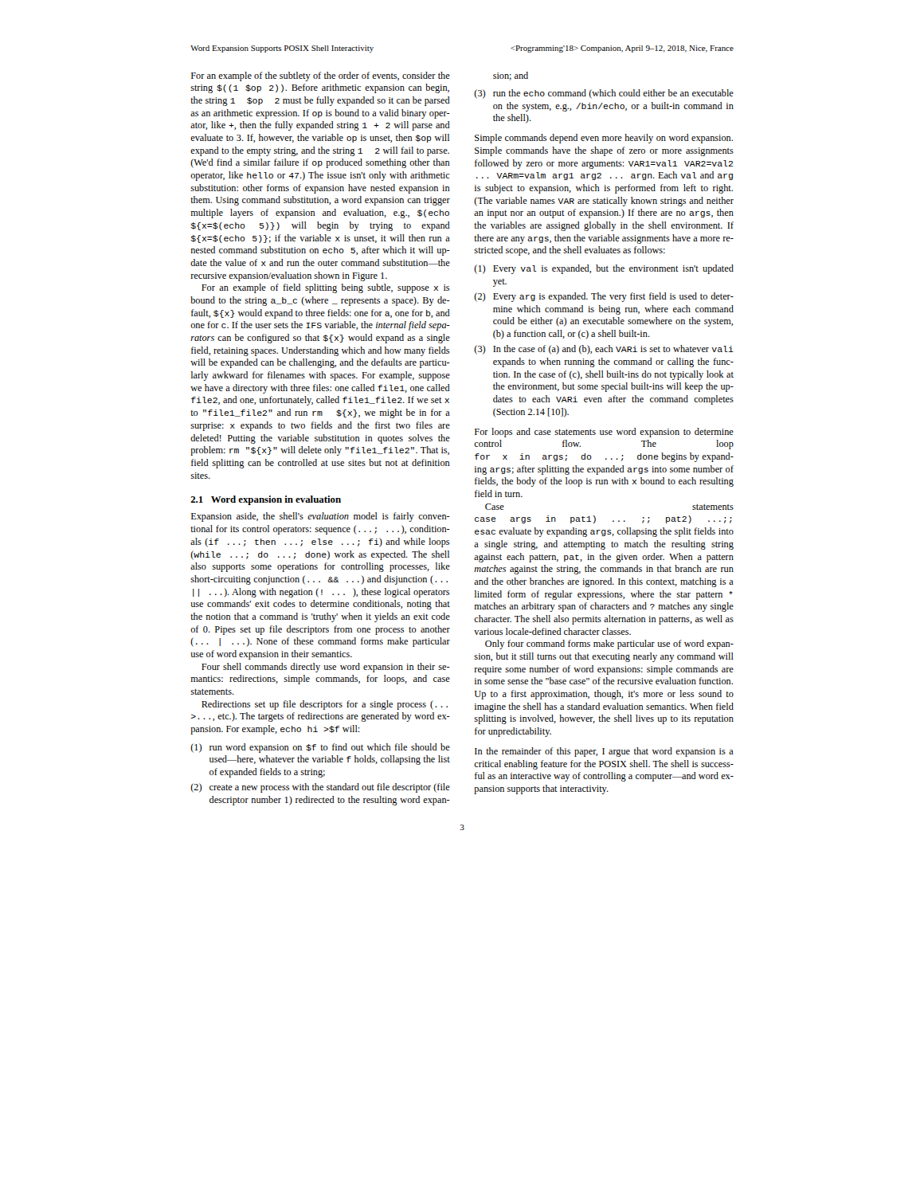Word Expansion Supports POSIX Shell Interactivity
<Programming'18> Companion, April 9–12, 2018, Nice, France
For an example of the subtlety of the order of events, consider the string $((1 $op 2)). Before arithmetic expansion can begin, the string 1 $op 2 must be fully expanded so it can be parsed as an arithmetic expression. If op is bound to a valid binary operator, like +, then the fully expanded string 1 + 2 will parse and evaluate to 3. If, however, the variable op is unset, then $op will expand to the empty string, and the string 1 2 will fail to parse. (We'd find a similar failure if op produced something other than operator, like hello or 47.) The issue isn't only with arithmetic substitution: other forms of expansion have nested expansion in them. Using command substitution, a word expansion can trigger multiple layers of expansion and evaluation, e.g., $(echo ${x=$(echo 5)}) will begin by trying to expand ${x=$(echo 5)}; if the variable x is unset, it will then run a nested command substitution on echo 5, after which it will update the value of x and run the outer command substitution—the recursive expansion/evaluation shown in Figure 1.
For an example of field splitting being subtle, suppose x is bound to the string a_b_c (where _ represents a space). By default, ${x} would expand to three fields: one for a, one for b, and one for c. If the user sets the IFS variable, the internal field separators can be configured so that ${x} would expand as a single field, retaining spaces. Understanding which and how many fields will be expanded can be challenging, and the defaults are particularly awkward for filenames with spaces. For example, suppose we have a directory with three files: one called file1, one called file2, and one, unfortunately, called file1_file2. If we set x to "file1_file2" and run rm ${x}, we might be in for a surprise: x expands to two fields and the first two files are deleted! Putting the variable substitution in quotes solves the problem: rm "${x}" will delete only "file1_file2". That is, field splitting can be controlled at use sites but not at definition sites.
2.1 Word expansion in evaluation
Expansion aside, the shell's evaluation model is fairly conventional for its control operators: sequence (...; ...), conditionals (if ...; then ...; else ...; fi) and while loops (while ...; do ...; done) work as expected. The shell also supports some operations for controlling processes, like short-circuiting conjunction (... && ...) and disjunction (... || ...). Along with negation (! ... ), these logical operators use commands' exit codes to determine conditionals, noting that the notion that a command is 'truthy' when it yields an exit code of 0. Pipes set up file descriptors from one process to another (... | ...). None of these command forms make particular use of word expansion in their semantics.
Four shell commands directly use word expansion in their semantics: redirections, simple commands, for loops, and case statements.
Redirections set up file descriptors for a single process (... >..., etc.). The targets of redirections are generated by word expansion. For example, echo hi >$f will:
run word expansion on $f to find out which file should be used—here, whatever the variable f holds, collapsing the list of expanded fields to a string;
create a new process with the standard out file descriptor (file descriptor number 1) redirected to the resulting word expansion; and
run the echo command (which could either be an executable on the system, e.g., /bin/echo, or a built-in command in the shell).
Simple commands depend even more heavily on word expansion. Simple commands have the shape of zero or more assignments followed by zero or more arguments: VAR1=val1 VAR2=val2 ... VARm=valm arg1 arg2 ... argn. Each val and arg is subject to expansion, which is performed from left to right. (The variable names VAR are statically known strings and neither an input nor an output of expansion.) If there are no args, then the variables are assigned globally in the shell environment. If there are any args, then the variable assignments have a more restricted scope, and the shell evaluates as follows:
Every val is expanded, but the environment isn't updated yet.
Every arg is expanded. The very first field is used to determine which command is being run, where each command could be either (a) an executable somewhere on the system, (b) a function call, or (c) a shell built-in.
In the case of (a) and (b), each VARi is set to whatever vali expands to when running the command or calling the function. In the case of (c), shell built-ins do not typically look at the environment, but some special built-ins will keep the updates to each VARi even after the command completes (Section 2.14 [10]).
For loops and case statements use word expansion to determine control flow. The loop for x in args; do ...; done begins by expanding args; after splitting the expanded args into some number of fields, the body of the loop is run with x bound to each resulting field in turn.
Case statements case args in pat1) ... ;; pat2) ...;; esac evaluate by expanding args, collapsing the split fields into a single string, and attempting to match the resulting string against each pattern, pat, in the given order. When a pattern matches against the string, the commands in that branch are run and the other branches are ignored. In this context, matching is a limited form of regular expressions, where the star pattern * matches an arbitrary span of characters and ? matches any single character. The shell also permits alternation in patterns, as well as various locale-defined character classes.
Only four command forms make particular use of word expansion, but it still turns out that executing nearly any command will require some number of word expansions: simple commands are in some sense the "base case" of the recursive evaluation function. Up to a first approximation, though, it's more or less sound to imagine the shell has a standard evaluation semantics. When field splitting is involved, however, the shell lives up to its reputation for unpredictability.
In the remainder of this paper, I argue that word expansion is a critical enabling feature for the POSIX shell. The shell is successful as an interactive way of controlling a computer—and word expansion supports that interactivity.
3